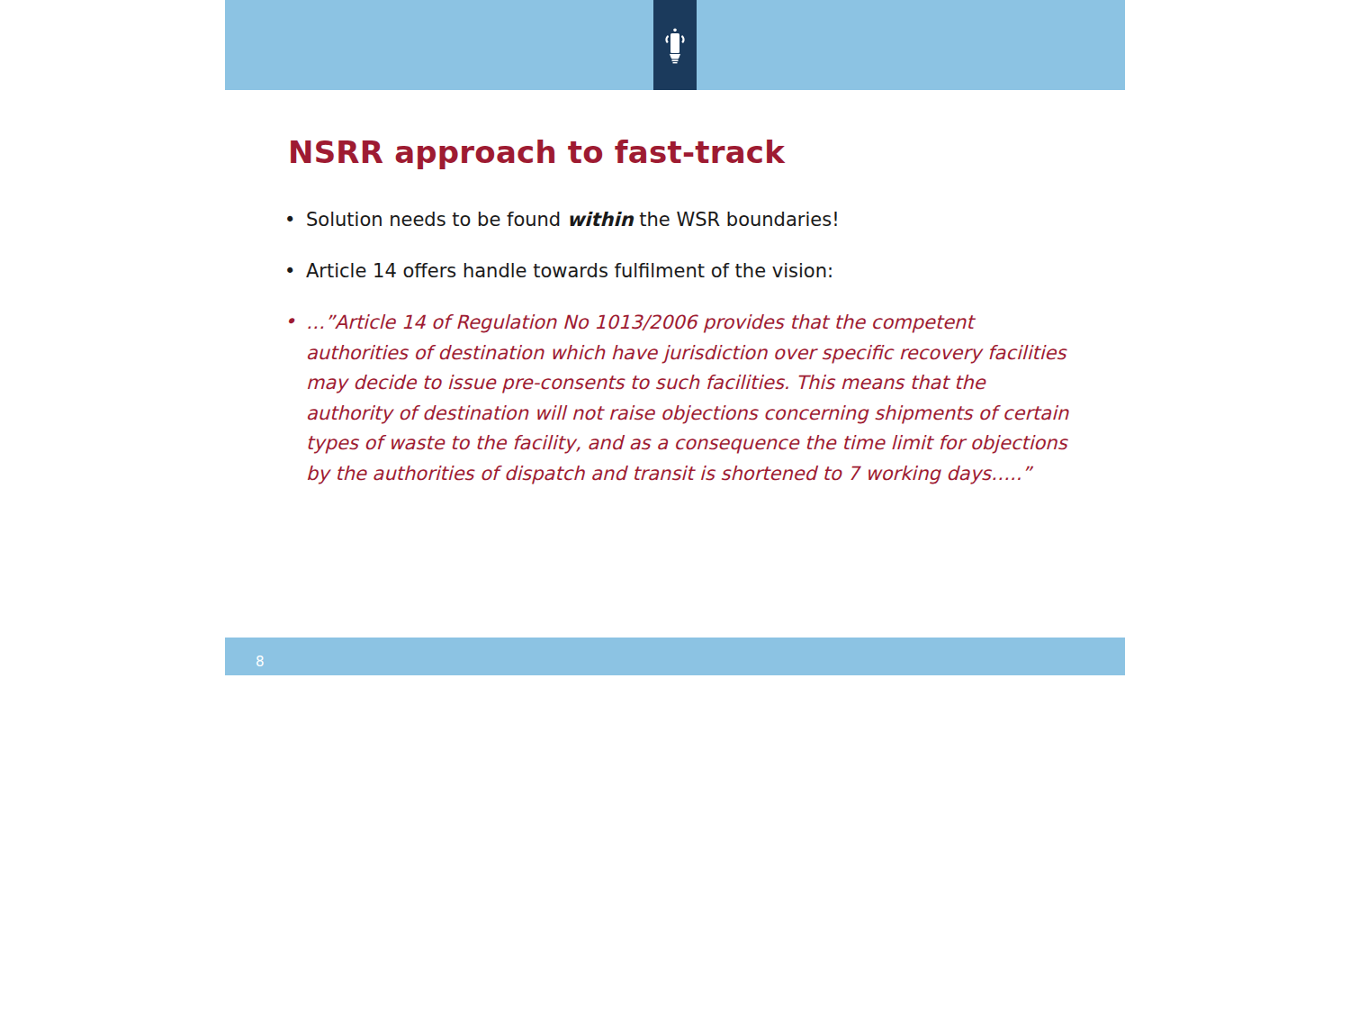NSRR approach to fast-track
Solution needs to be found within the WSR boundaries!
Article 14 offers handle towards fulfilment of the vision:
…”Article 14 of Regulation No 1013/2006 provides that the competent authorities of destination which have jurisdiction over specific recovery facilities may decide to issue pre-consents to such facilities. This means that the authority of destination will not raise objections concerning shipments of certain types of waste to the facility, and as a consequence the time limit for objections by the authorities of dispatch and transit is shortened to 7 working days…..”
8